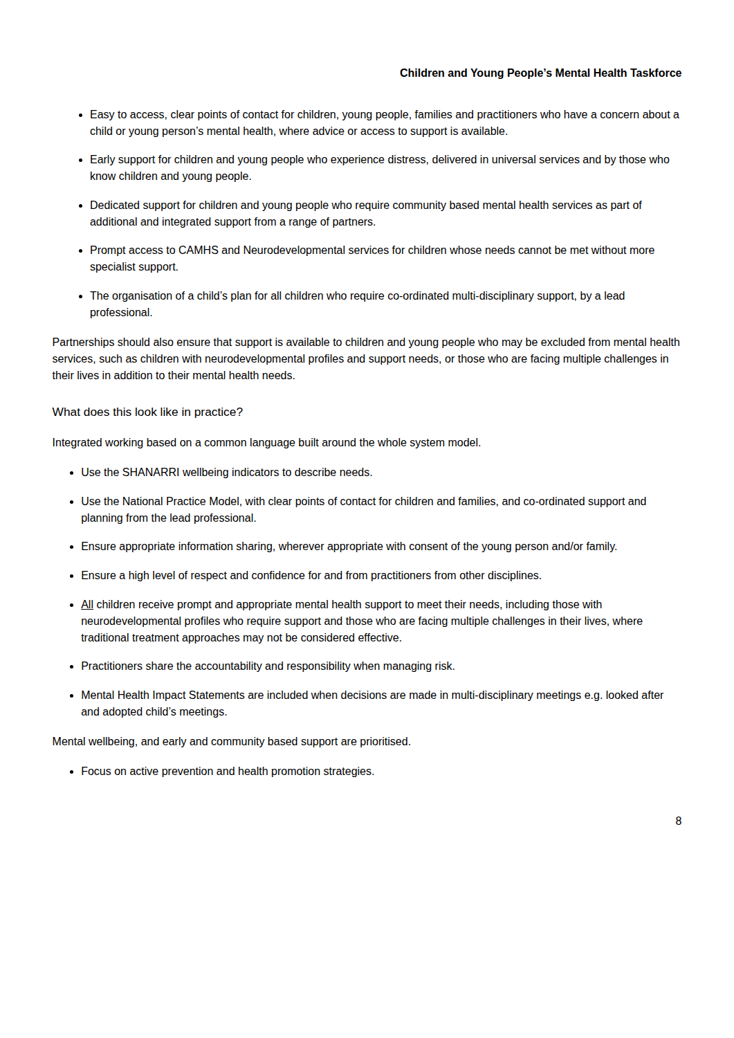Children and Young People’s Mental Health Taskforce
Easy to access, clear points of contact for children, young people, families and practitioners who have a concern about a child or young person’s mental health, where advice or access to support is available.
Early support for children and young people who experience distress, delivered in universal services and by those who know children and young people.
Dedicated support for children and young people who require community based mental health services as part of additional and integrated support from a range of partners.
Prompt access to CAMHS and Neurodevelopmental services for children whose needs cannot be met without more specialist support.
The organisation of a child’s plan for all children who require co-ordinated multi-disciplinary support, by a lead professional.
Partnerships should also ensure that support is available to children and young people who may be excluded from mental health services, such as children with neurodevelopmental profiles and support needs, or those who are facing multiple challenges in their lives in addition to their mental health needs.
What does this look like in practice?
Integrated working based on a common language built around the whole system model.
Use the SHANARRI wellbeing indicators to describe needs.
Use the National Practice Model, with clear points of contact for children and families, and co-ordinated support and planning from the lead professional.
Ensure appropriate information sharing, wherever appropriate with consent of the young person and/or family.
Ensure a high level of respect and confidence for and from practitioners from other disciplines.
All children receive prompt and appropriate mental health support to meet their needs, including those with neurodevelopmental profiles who require support and those who are facing multiple challenges in their lives, where traditional treatment approaches may not be considered effective.
Practitioners share the accountability and responsibility when managing risk.
Mental Health Impact Statements are included when decisions are made in multi-disciplinary meetings e.g. looked after and adopted child’s meetings.
Mental wellbeing, and early and community based support are prioritised.
Focus on active prevention and health promotion strategies.
8